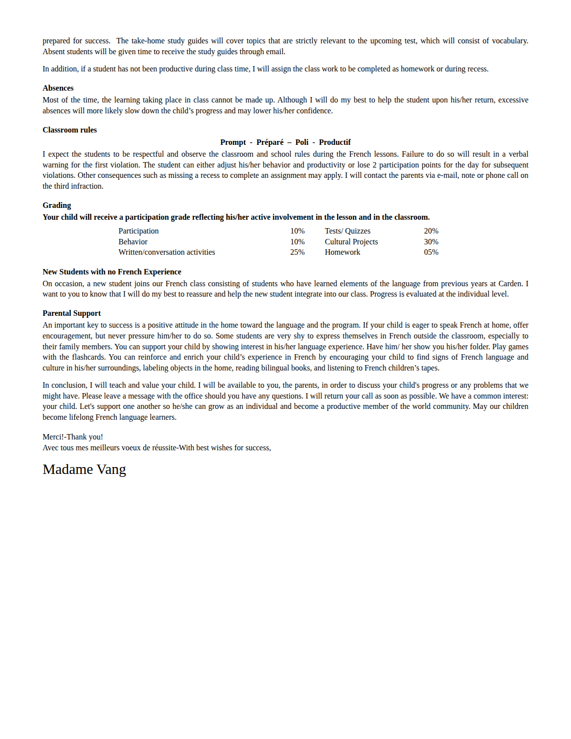prepared for success. The take-home study guides will cover topics that are strictly relevant to the upcoming test, which will consist of vocabulary. Absent students will be given time to receive the study guides through email.
In addition, if a student has not been productive during class time, I will assign the class work to be completed as homework or during recess.
Absences
Most of the time, the learning taking place in class cannot be made up. Although I will do my best to help the student upon his/her return, excessive absences will more likely slow down the child’s progress and may lower his/her confidence.
Classroom rules
Prompt - Préparé – Poli - Productif
I expect the students to be respectful and observe the classroom and school rules during the French lessons. Failure to do so will result in a verbal warning for the first violation. The student can either adjust his/her behavior and productivity or lose 2 participation points for the day for subsequent violations. Other consequences such as missing a recess to complete an assignment may apply. I will contact the parents via e-mail, note or phone call on the third infraction.
Grading
Your child will receive a participation grade reflecting his/her active involvement in the lesson and in the classroom.
| Participation | 10% | Tests/ Quizzes | 20% |
| Behavior | 10% | Cultural Projects | 30% |
| Written/conversation activities | 25% | Homework | 05% |
New Students with no French Experience
On occasion, a new student joins our French class consisting of students who have learned elements of the language from previous years at Carden. I want to you to know that I will do my best to reassure and help the new student integrate into our class. Progress is evaluated at the individual level.
Parental Support
An important key to success is a positive attitude in the home toward the language and the program. If your child is eager to speak French at home, offer encouragement, but never pressure him/her to do so. Some students are very shy to express themselves in French outside the classroom, especially to their family members. You can support your child by showing interest in his/her language experience. Have him/ her show you his/her folder. Play games with the flashcards. You can reinforce and enrich your child’s experience in French by encouraging your child to find signs of French language and culture in his/her surroundings, labeling objects in the home, reading bilingual books, and listening to French children’s tapes.
In conclusion, I will teach and value your child. I will be available to you, the parents, in order to discuss your child's progress or any problems that we might have. Please leave a message with the office should you have any questions. I will return your call as soon as possible. We have a common interest: your child. Let's support one another so he/she can grow as an individual and become a productive member of the world community. May our children become lifelong French language learners.
Merci!-Thank you!
Avec tous mes meilleurs voeux de réussite-With best wishes for success,
Madame Vang